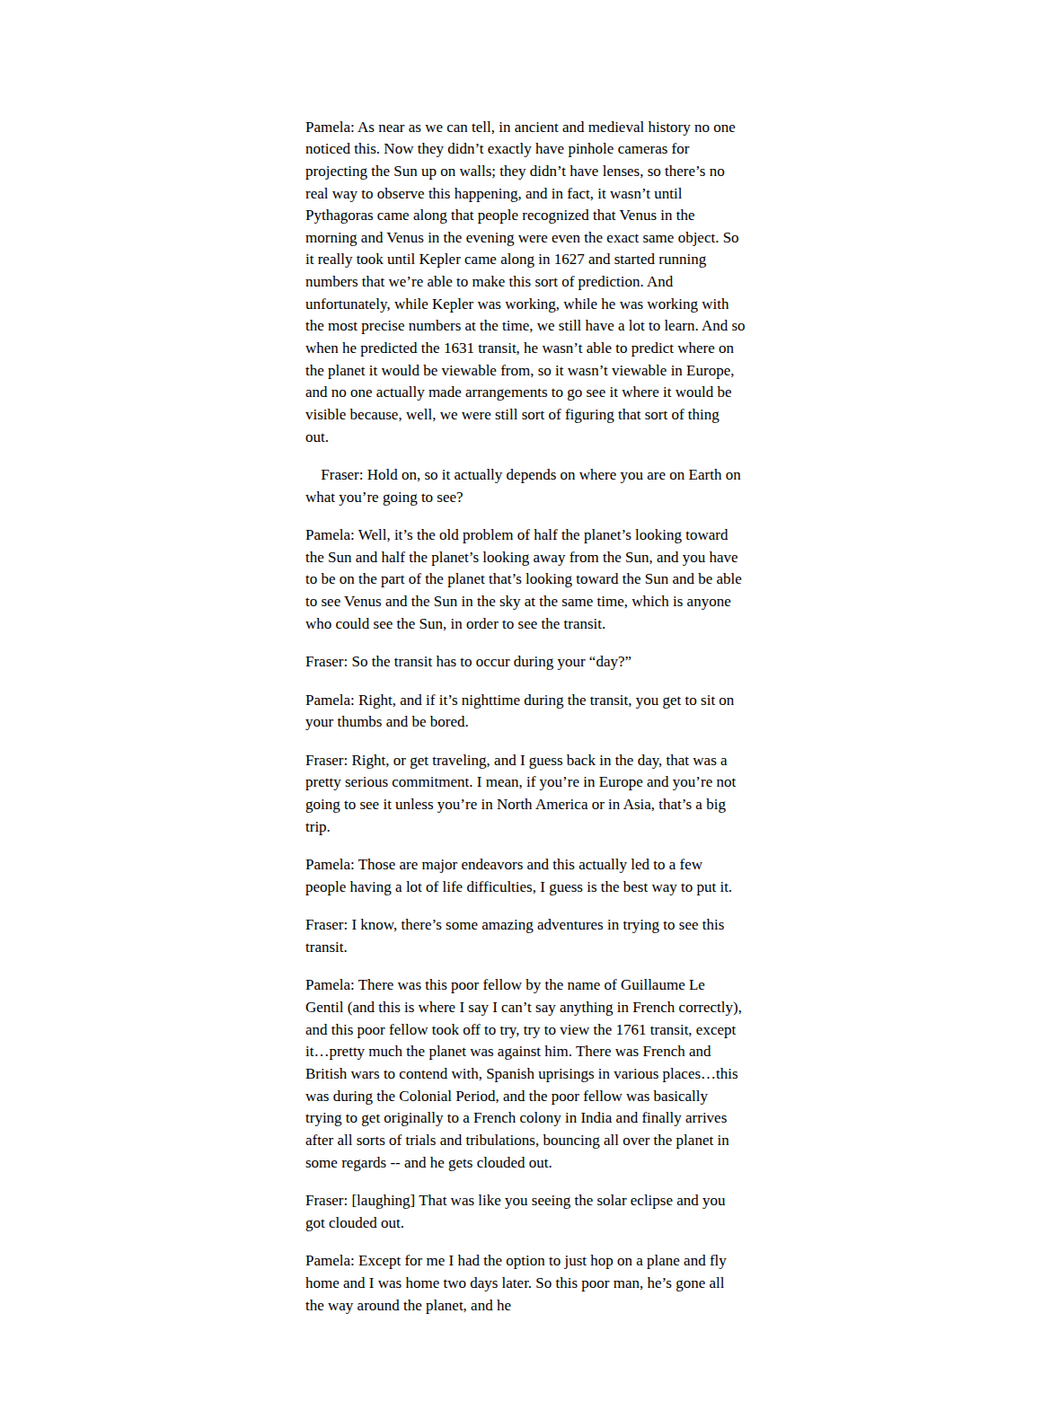Pamela: As near as we can tell, in ancient and medieval history no one noticed this. Now they didn’t exactly have pinhole cameras for projecting the Sun up on walls; they didn’t have lenses, so there’s no real way to observe this happening, and in fact, it wasn’t until Pythagoras came along that people recognized that Venus in the morning and Venus in the evening were even the exact same object. So it really took until Kepler came along in 1627 and started running numbers that we’re able to make this sort of prediction. And unfortunately, while Kepler was working, while he was working with the most precise numbers at the time, we still have a lot to learn. And so when he predicted the 1631 transit, he wasn’t able to predict where on the planet it would be viewable from, so it wasn’t viewable in Europe, and no one actually made arrangements to go see it where it would be visible because, well, we were still sort of figuring that sort of thing out.
Fraser: Hold on, so it actually depends on where you are on Earth on what you’re going to see?
Pamela: Well, it’s the old problem of half the planet’s looking toward the Sun and half the planet’s looking away from the Sun, and you have to be on the part of the planet that’s looking toward the Sun and be able to see Venus and the Sun in the sky at the same time, which is anyone who could see the Sun, in order to see the transit.
Fraser: So the transit has to occur during your “day?”
Pamela: Right, and if it’s nighttime during the transit, you get to sit on your thumbs and be bored.
Fraser: Right, or get traveling, and I guess back in the day, that was a pretty serious commitment. I mean, if you’re in Europe and you’re not going to see it unless you’re in North America or in Asia, that’s a big trip.
Pamela: Those are major endeavors and this actually led to a few people having a lot of life difficulties, I guess is the best way to put it.
Fraser: I know, there’s some amazing adventures in trying to see this transit.
Pamela: There was this poor fellow by the name of Guillaume Le Gentil (and this is where I say I can’t say anything in French correctly), and this poor fellow took off to try, try to view the 1761 transit, except it…pretty much the planet was against him. There was French and British wars to contend with, Spanish uprisings in various places…this was during the Colonial Period, and the poor fellow was basically trying to get originally to a French colony in India and finally arrives after all sorts of trials and tribulations, bouncing all over the planet in some regards -- and he gets clouded out.
Fraser: [laughing] That was like you seeing the solar eclipse and you got clouded out.
Pamela: Except for me I had the option to just hop on a plane and fly home and I was home two days later. So this poor man, he’s gone all the way around the planet, and he